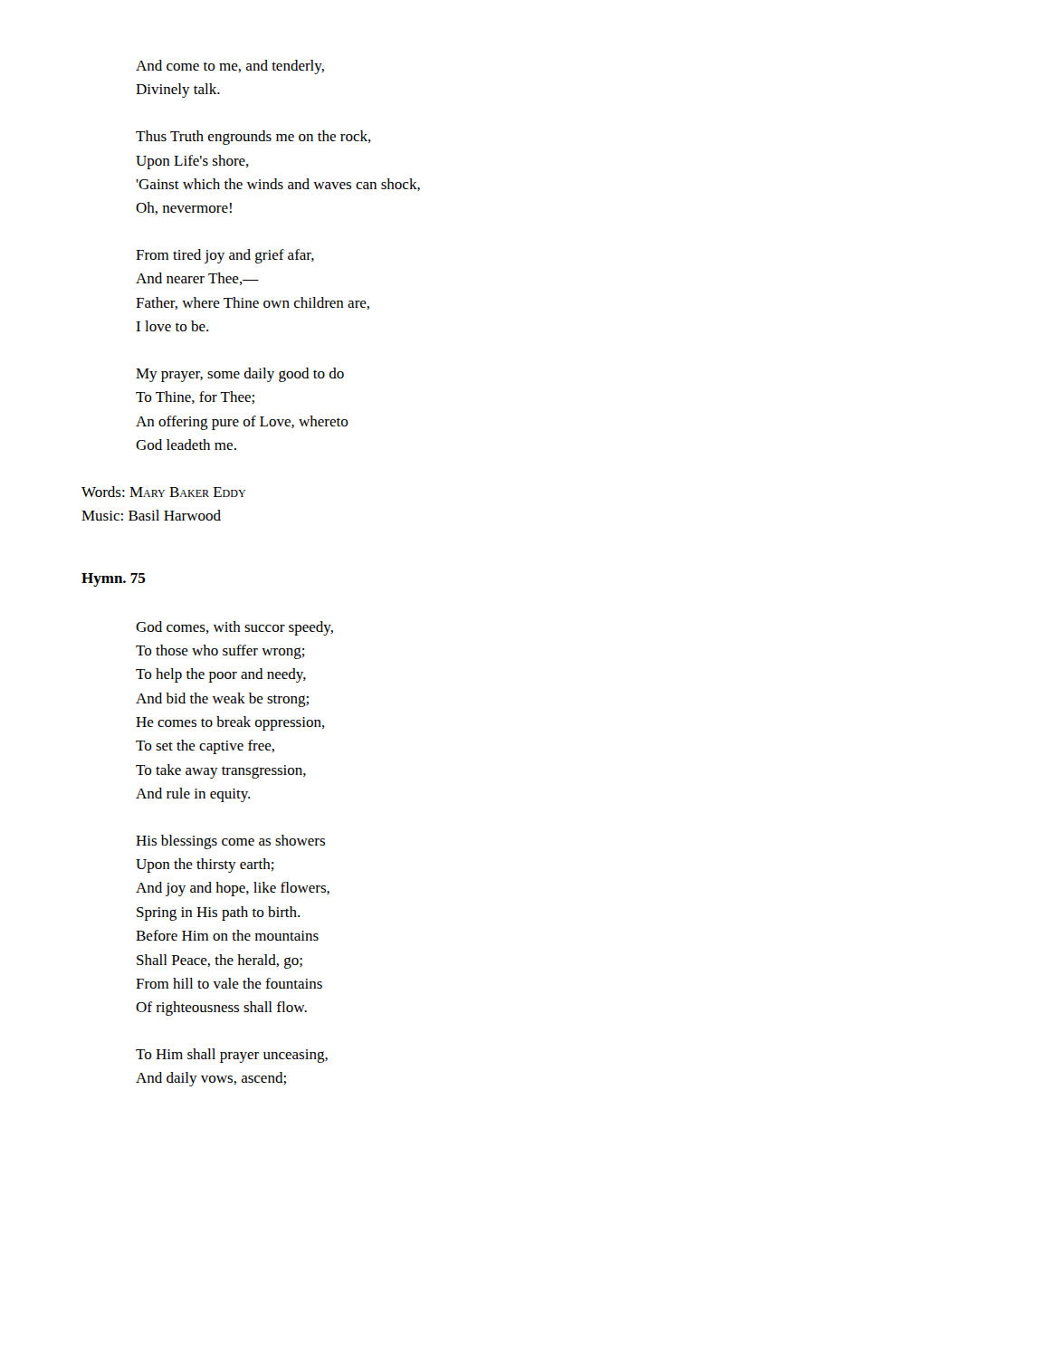And come to me, and tenderly,
Divinely talk.
Thus Truth engrounds me on the rock,
Upon Life's shore,
'Gainst which the winds and waves can shock,
Oh, nevermore!
From tired joy and grief afar,
And nearer Thee,—
Father, where Thine own children are,
I love to be.
My prayer, some daily good to do
To Thine, for Thee;
An offering pure of Love, whereto
God leadeth me.
Words: Mary Baker Eddy
Music: Basil Harwood
Hymn. 75
God comes, with succor speedy,
To those who suffer wrong;
To help the poor and needy,
And bid the weak be strong;
He comes to break oppression,
To set the captive free,
To take away transgression,
And rule in equity.
His blessings come as showers
Upon the thirsty earth;
And joy and hope, like flowers,
Spring in His path to birth.
Before Him on the mountains
Shall Peace, the herald, go;
From hill to vale the fountains
Of righteousness shall flow.
To Him shall prayer unceasing,
And daily vows, ascend;